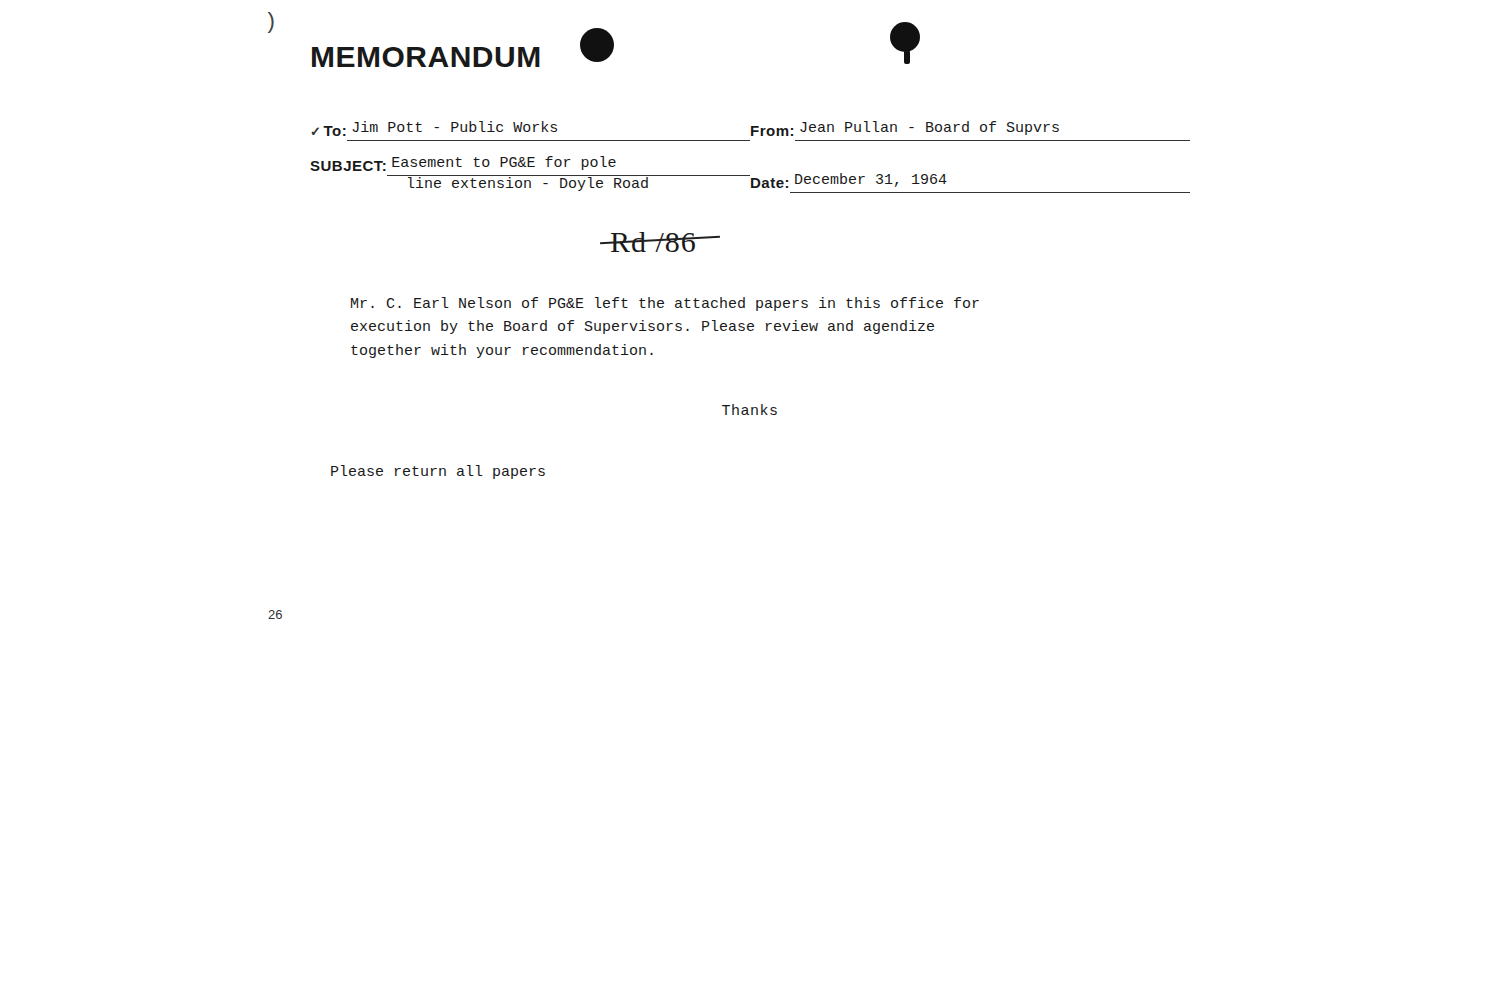)
MEMORANDUM
| / ✓ To: / Jim Pott - Public Works / | / From: / Jean Pullan - Board of Supvrs / |
| / SUBJECT: / Easement to PG&E for pole / line extension - Doyle Road | / Date: / December 31, 1964 / |
Rd /86
Mr. C. Earl Nelson of PG&E left the attached papers in this office for execution by the Board of Supervisors. Please review and agendize together with your recommendation.
Thanks
Please return all papers
26